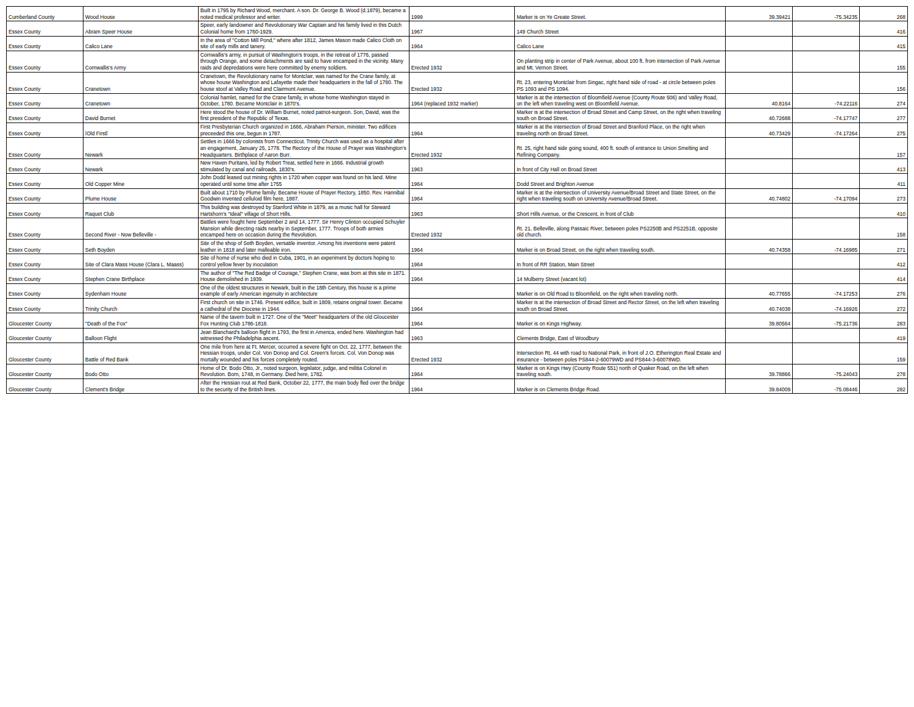| Cumberland County | Wood House | Built in 1795 by Richard Wood, merchant. A son. Dr. George B. Wood (d.1879), became a noted medical professor and writer. | 1999 | Marker is on Ye Greate Street. | 39.39421 | -75.34235 | 268 |
| Essex County | Abram Speer House | Speer, early landowner and Revolutionary War Captain and his family lived in this Dutch Colonial home from 1760-1929. | 1967 | 149 Church Street | | | 416 |
| Essex County | Calico Lane | In the area of "Cotton Mill Pond," where after 1812, James Mason made Calico Cloth on site of early mills and tanery. | 1964 | Calico Lane | | | 415 |
| Essex County | Cornwallis's Army | Cornwallis's army, in pursuit of Washington's troops, in the retreat of 1776, passed through Orange, and some detachments are said to have encamped in the vicinity. Many raids and depredations were here committed by enemy soldiers. | Erected 1932 | On planting strip in center of Park Avenue, about 100 ft. from intersection of Park Avenue and Mt. Vernon Street. | | | 155 |
| Essex County | Cranetown | Cranetown, the Revolutionary name for Montclair, was named for the Crane family, at whose house Washington and Lafayette made their headquarters in the fall of 1780. The house stoof at Valley Road and Clairmont Avenue. | Erected 1932 | Rt. 23, entering Montclair from Singac, right hand side of road - at circle between poles PS 1093 and PS 1094. | | | 156 |
| Essex County | Cranetown | Colonial hamlet, named for the Crane family, in whose home Washington stayed in October, 1780. Became Montclair in 1870's. | 1964 (replaced 1932 marker) | Marker is at the intersection of Bloomfield Avenue (County Route 506) and Valley Road, on the left when traveling west on Bloomfield Avenue. | 40.8164 | -74.22116 | 274 |
| Essex County | David Burnet | Here stood the house of Dr. William Burnet, noted patriot-surgeon. Son, David, was the first president of the Republic of Texas. | | Marker is at the intersection of Broad Street and Camp Street, on the right when traveling south on Broad Street. | 40.72688 | -74.17747 | 277 |
| Essex County | ìOld Firstî | First Presbyterian Church organized in 1666, Abraham Pierson, minister. Two edifices preceeded this one, begun in 1787. | 1964 | Marker is at the intersection of Broad Street and Branford Place, on the right when traveling north on Broad Street. | 40.73429 | -74.17264 | 275 |
| Essex County | Newark | Settles in 1666 by colonists from Connecticut. Trinity Church was used as a hospital after an engagement, January 25, 1778. The Rectory of the House of Prayer was Washington's Headquarters. Birthplace of Aaron Burr. | Erected 1932 | Rt. 25, right hand side going sound, 400 ft. south of entrance to Union Smelting and Refining Company. | | | 157 |
| Essex County | Newark | New Haven Puritans, led by Robert Treat, settled here in 1666. Industrial growth stimulated by canal and railroads, 1830's. | 1963 | In front of City Hall on Broad Street | | | 413 |
| Essex County | Old Copper Mine | John Dodd leased out mining rights in 1720 when copper was found on his land. Mine operated until some time after 1755 | 1964 | Dodd Street and Brighton Avenue | | | 411 |
| Essex County | Plume House | Built about 1710 by Plume family. Became House of Prayer Rectory, 1850. Rev. Hannibal Goodwin invented celluloid film here, 1887. | 1964 | Marker is at the intersection of University Avenue/Broad Street and State Street, on the right when traveling south on University Avenue/Broad Street. | 40.74802 | -74.17094 | 273 |
| Essex County | Raquet Club | This building was destroyed by Stanford White in 1879, as a music hall for Steward Hartshorn's "Ideal" village of Short Hills. | 1963 | Short Hills Avenue, or the Crescent, in front of Club | | | 410 |
| Essex County | Second River - Now Belleville - | Battles were fought here September 2 and 14, 1777. Sir Henry Clinton occupied Schuyler Mansion while directing raids nearby in September, 1777. Troops of both armies encamped here on occasion during the Revolution. | Erected 1932 | Rt. 21, Belleville, along Passaic River, between poles PS2250B and PS2251B, opposite old church. | | | 158 |
| Essex County | Seth Boyden | Site of the shop of Seth Boyden, versatile inventor. Among his inventions were patent leather in 1818 and later malleable iron. | 1964 | Marker is on Broad Street, on the right when traveling south. | 40.74358 | -74.16985 | 271 |
| Essex County | Site of Clara Mass House (Clara L. Maass) | Site of home of nurse who died in Cuba, 1901, in an experiment by doctors hoping to control yellow fever by inoculation | 1964 | In front of RR Station, Main Street | | | 412 |
| Essex County | Stephen Crane Birthplace | The author of "The Red Badge of Courage," Stephen Crane, was born at this site in 1871. House demolished in 1939. | 1964 | 14 Mulberry Street (vacant lot) | | | 414 |
| Essex County | Sydenham House | One of the oldest structures in Newark, built in the 18th Century, this house is a prime example of early American ingenuity in architecture | | Marker is on Old Road to Bloomfield, on the right when traveling north. | 40.77655 | -74.17253 | 276 |
| Essex County | Trinity Church | First church on site in 1746. Present edifice, built in 1809, retains original tower. Became a cathedral of the Diocese in 1944. | 1964 | Marker is at the intersection of Broad Street and Rector Street, on the left when traveling south on Broad Street. | 40.74038 | -74.16926 | 272 |
| Gloucester County | "Death of the Fox" | Name of the tavern built in 1727. One of the "Meet" headquarters of the old Gloucester Fox Hunting Club 1786-1818. | 1964 | Marker is on Kings Highway. | 39.80564 | -75.21736 | 283 |
| Gloucester County | Balloon Flight | Jean Blanchard's balloon flight in 1793, the first in America, ended here. Washington had witnessed the Philadelphia ascent. | 1963 | Clements Bridge, East of Woodbury | | | 419 |
| Gloucester County | Battle of Red Bank | One mile from here at Ft. Mercer, occurred a severe fight on Oct. 22, 1777, between the Hessian troops, under Col. Von Donop and Col. Green's forces. Col. Von Donop was mortally wounded and his forces completely routed. | Erected 1932 | Intersection Rt. 44 with road to National Park, in front of J.O. Etherington Real Estate and insurance - between poles PS844-2-60079WD and PS844-3-60078WD. | | | 159 |
| Gloucester County | Bodo Otto | Home of Dr. Bodo Otto, Jr., noted surgeon, legislator, judge, and militia Colonel in Revolution. Born, 1748, in Germany. Died here, 1782. | 1964 | Marker is on Kings Hwy (County Route 551) north of Quaker Road, on the left when traveling south. | 39.78866 | -75.24043 | 278 |
| Gloucester County | Clement's Bridge | After the Hessian rout at Red Bank, October 22, 1777, the main body fled over the bridge to the security of the British lines. | 1964 | Marker is on Clements Bridge Road. | 39.84009 | -75.08446 | 282 |